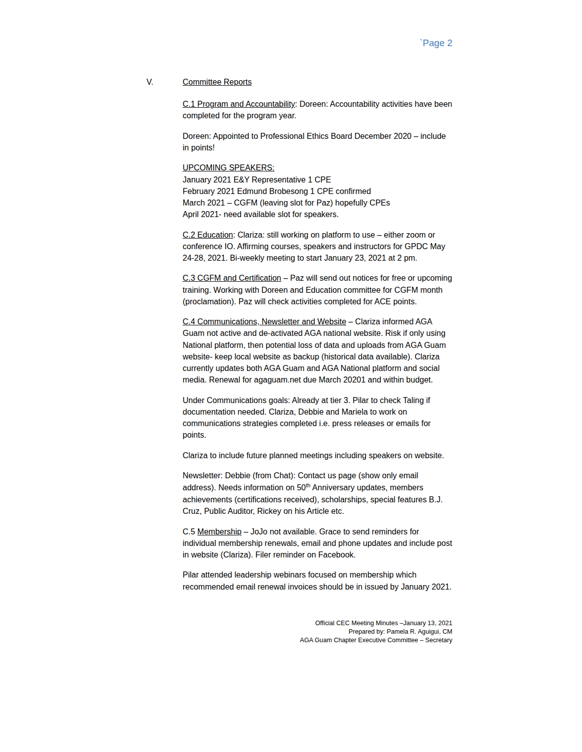`Page 2
V.
Committee Reports
C.1 Program and Accountability: Doreen: Accountability activities have been completed for the program year.
Doreen: Appointed to Professional Ethics Board December 2020 – include in points!
UPCOMING SPEAKERS:
January 2021 E&Y Representative 1 CPE
February 2021 Edmund Brobesong 1 CPE confirmed
March 2021 – CGFM (leaving slot for Paz) hopefully CPEs
April 2021- need available slot for speakers.
C.2 Education: Clariza: still working on platform to use – either zoom or conference IO. Affirming courses, speakers and instructors for GPDC May 24-28, 2021. Bi-weekly meeting to start January 23, 2021 at 2 pm.
C.3 CGFM and Certification – Paz will send out notices for free or upcoming training. Working with Doreen and Education committee for CGFM month (proclamation). Paz will check activities completed for ACE points.
C.4 Communications, Newsletter and Website – Clariza informed AGA Guam not active and de-activated AGA national website. Risk if only using National platform, then potential loss of data and uploads from AGA Guam website- keep local website as backup (historical data available). Clariza currently updates both AGA Guam and AGA National platform and social media. Renewal for agaguam.net due March 20201 and within budget.
Under Communications goals: Already at tier 3. Pilar to check Taling if documentation needed. Clariza, Debbie and Mariela to work on communications strategies completed i.e. press releases or emails for points.
Clariza to include future planned meetings including speakers on website.
Newsletter: Debbie (from Chat): Contact us page (show only email address). Needs information on 50th Anniversary updates, members achievements (certifications received), scholarships, special features B.J. Cruz, Public Auditor, Rickey on his Article etc.
C.5 Membership – JoJo not available. Grace to send reminders for individual membership renewals, email and phone updates and include post in website (Clariza). Filer reminder on Facebook.
Pilar attended leadership webinars focused on membership which recommended email renewal invoices should be in issued by January 2021.
Official CEC Meeting Minutes –January 13, 2021
Prepared by: Pamela R. Aguigui, CM
AGA Guam Chapter Executive Committee – Secretary